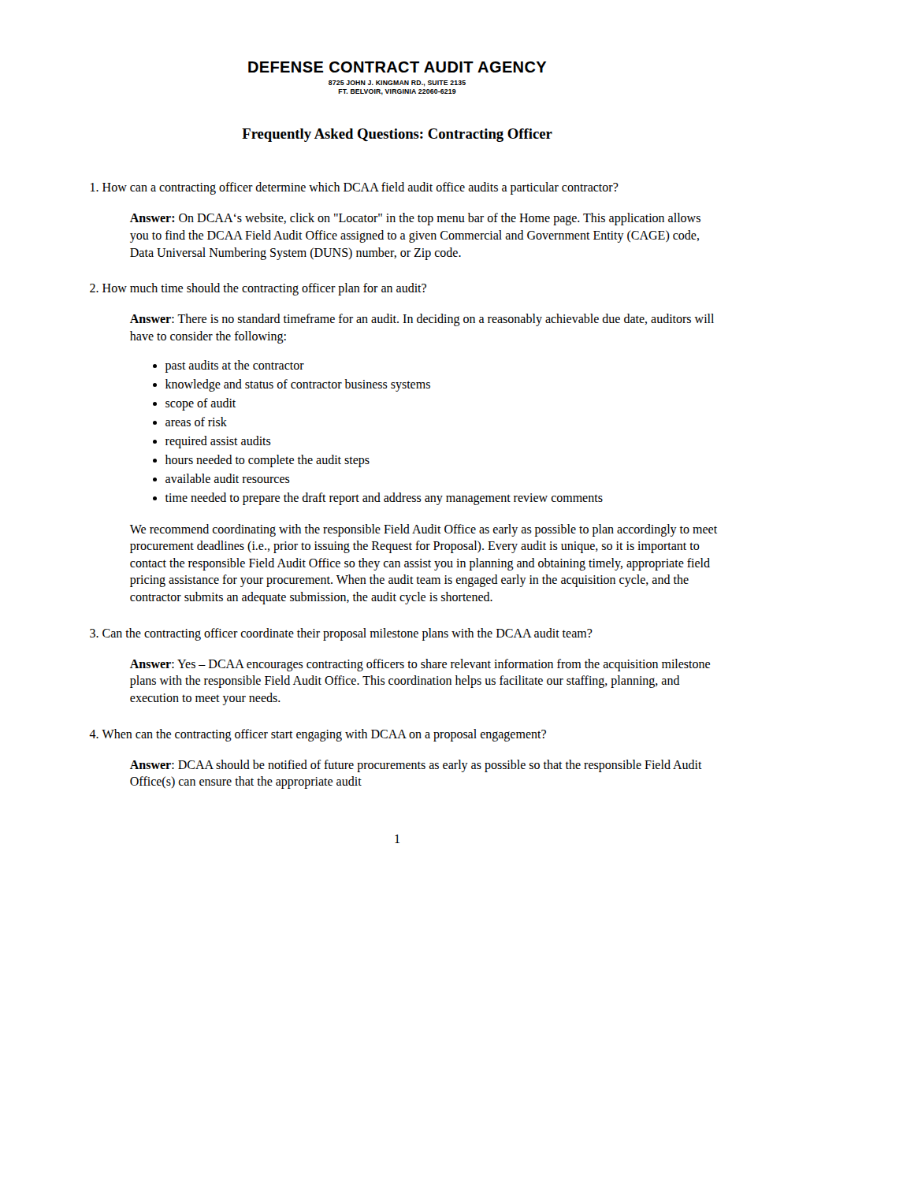DEFENSE CONTRACT AUDIT AGENCY
8725 JOHN J. KINGMAN RD., SUITE 2135
FT. BELVOIR, VIRGINIA 22060-6219
Frequently Asked Questions: Contracting Officer
How can a contracting officer determine which DCAA field audit office audits a particular contractor?
Answer: On DCAA‘s website, click on "Locator" in the top menu bar of the Home page. This application allows you to find the DCAA Field Audit Office assigned to a given Commercial and Government Entity (CAGE) code, Data Universal Numbering System (DUNS) number, or Zip code.
How much time should the contracting officer plan for an audit?
Answer: There is no standard timeframe for an audit. In deciding on a reasonably achievable due date, auditors will have to consider the following:
past audits at the contractor
knowledge and status of contractor business systems
scope of audit
areas of risk
required assist audits
hours needed to complete the audit steps
available audit resources
time needed to prepare the draft report and address any management review comments
We recommend coordinating with the responsible Field Audit Office as early as possible to plan accordingly to meet procurement deadlines (i.e., prior to issuing the Request for Proposal). Every audit is unique, so it is important to contact the responsible Field Audit Office so they can assist you in planning and obtaining timely, appropriate field pricing assistance for your procurement. When the audit team is engaged early in the acquisition cycle, and the contractor submits an adequate submission, the audit cycle is shortened.
Can the contracting officer coordinate their proposal milestone plans with the DCAA audit team?
Answer: Yes – DCAA encourages contracting officers to share relevant information from the acquisition milestone plans with the responsible Field Audit Office. This coordination helps us facilitate our staffing, planning, and execution to meet your needs.
When can the contracting officer start engaging with DCAA on a proposal engagement?
Answer: DCAA should be notified of future procurements as early as possible so that the responsible Field Audit Office(s) can ensure that the appropriate audit
1